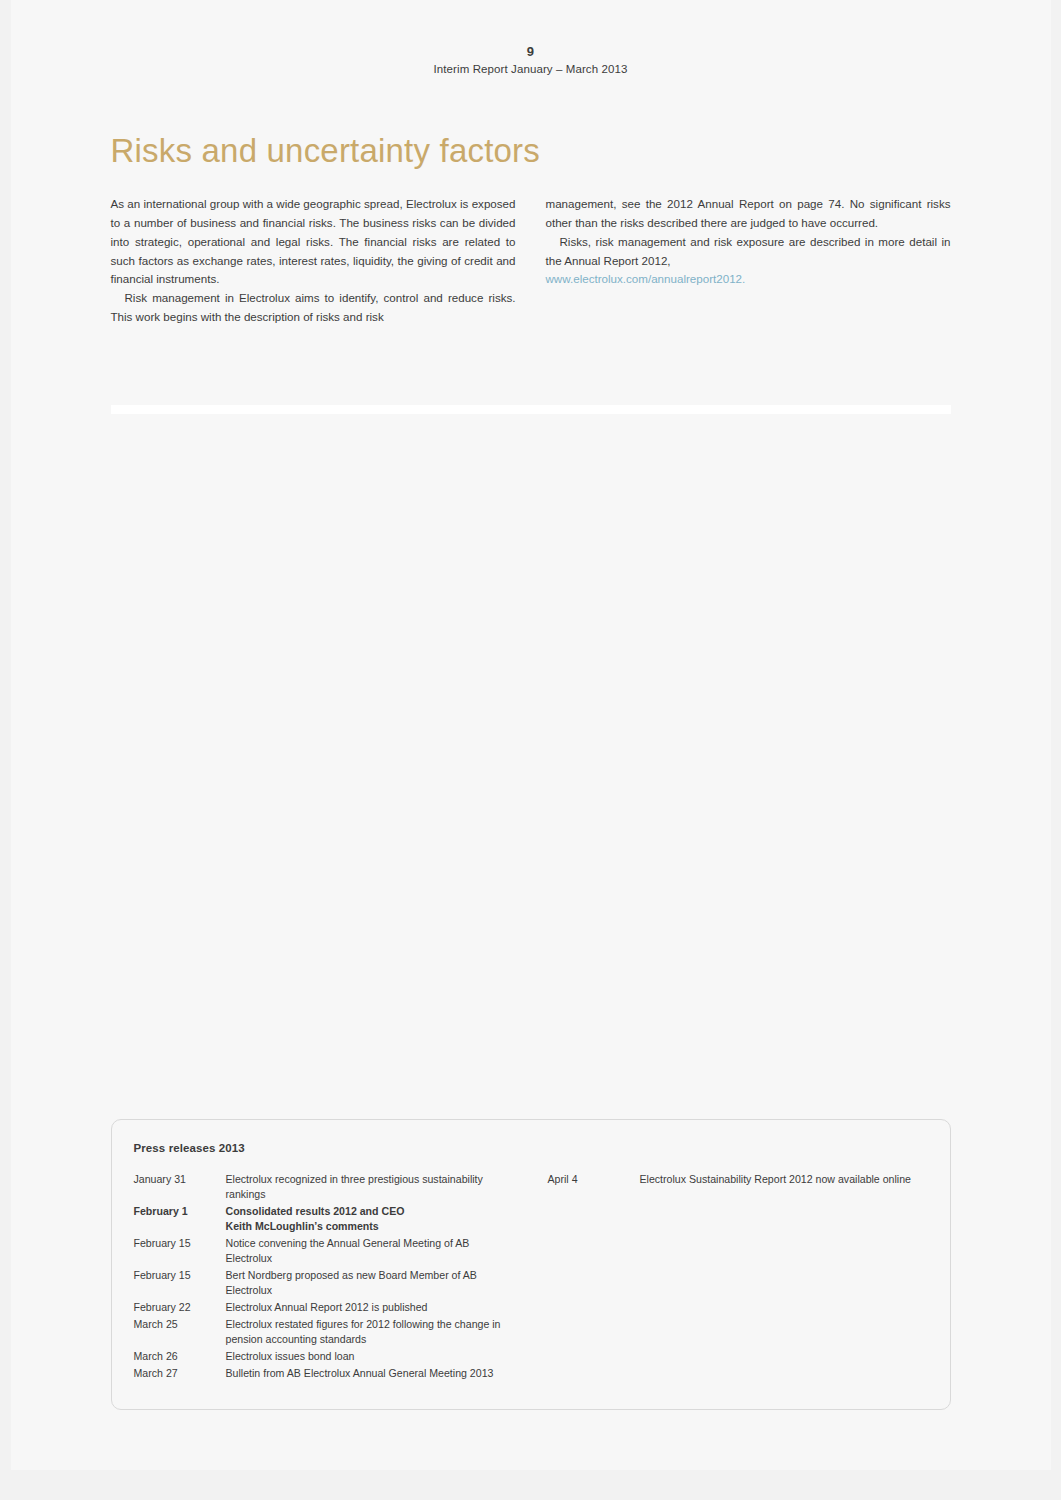9
Interim Report January – March 2013
Risks and uncertainty factors
As an international group with a wide geographic spread, Electrolux is exposed to a number of business and financial risks. The business risks can be divided into strategic, operational and legal risks. The financial risks are related to such factors as exchange rates, interest rates, liquidity, the giving of credit and financial instruments.
Risk management in Electrolux aims to identify, control and reduce risks. This work begins with the description of risks and risk
management, see the 2012 Annual Report on page 74. No significant risks other than the risks described there are judged to have occurred.
Risks, risk management and risk exposure are described in more detail in the Annual Report 2012,
www.electrolux.com/annualreport2012.
Press releases 2013
| January 31 | Electrolux recognized in three prestigious sustainability rankings |
| February 1 | Consolidated results 2012 and CEO Keith McLoughlin’s comments |
| February 15 | Notice convening the Annual General Meeting of AB Electrolux |
| February 15 | Bert Nordberg proposed as new Board Member of AB Electrolux |
| February 22 | Electrolux Annual Report 2012 is published |
| March 25 | Electrolux restated figures for 2012 following the change in pension accounting standards |
| March 26 | Electrolux issues bond loan |
| March 27 | Bulletin from AB Electrolux Annual General Meeting 2013 |
| April 4 | Electrolux Sustainability Report 2012 now available online |